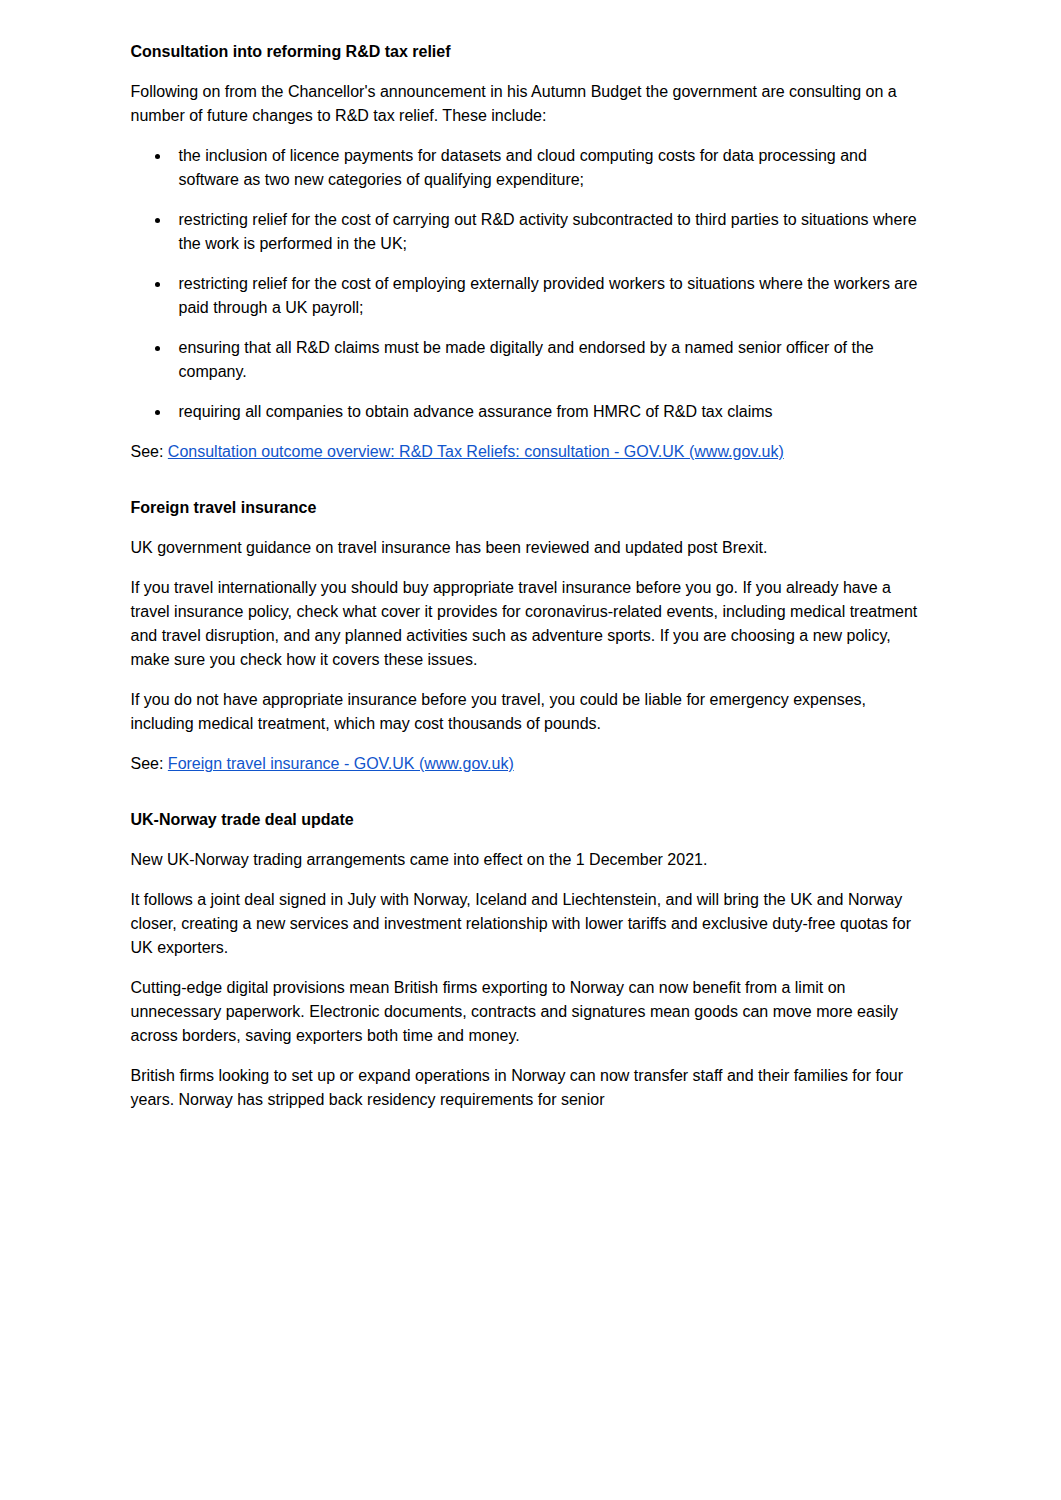Consultation into reforming R&D tax relief
Following on from the Chancellor's announcement in his Autumn Budget the government are consulting on a number of future changes to R&D tax relief. These include:
the inclusion of licence payments for datasets and cloud computing costs for data processing and software as two new categories of qualifying expenditure;
restricting relief for the cost of carrying out R&D activity subcontracted to third parties to situations where the work is performed in the UK;
restricting relief for the cost of employing externally provided workers to situations where the workers are paid through a UK payroll;
ensuring that all R&D claims must be made digitally and endorsed by a named senior officer of the company.
requiring all companies to obtain advance assurance from HMRC of R&D tax claims
See: Consultation outcome overview: R&D Tax Reliefs: consultation - GOV.UK (www.gov.uk)
Foreign travel insurance
UK government guidance on travel insurance has been reviewed and updated post Brexit.
If you travel internationally you should buy appropriate travel insurance before you go. If you already have a travel insurance policy, check what cover it provides for coronavirus-related events, including medical treatment and travel disruption, and any planned activities such as adventure sports. If you are choosing a new policy, make sure you check how it covers these issues.
If you do not have appropriate insurance before you travel, you could be liable for emergency expenses, including medical treatment, which may cost thousands of pounds.
See: Foreign travel insurance - GOV.UK (www.gov.uk)
UK-Norway trade deal update
New UK-Norway trading arrangements came into effect on the 1 December 2021.
It follows a joint deal signed in July with Norway, Iceland and Liechtenstein, and will bring the UK and Norway closer, creating a new services and investment relationship with lower tariffs and exclusive duty-free quotas for UK exporters.
Cutting-edge digital provisions mean British firms exporting to Norway can now benefit from a limit on unnecessary paperwork. Electronic documents, contracts and signatures mean goods can move more easily across borders, saving exporters both time and money.
British firms looking to set up or expand operations in Norway can now transfer staff and their families for four years. Norway has stripped back residency requirements for senior